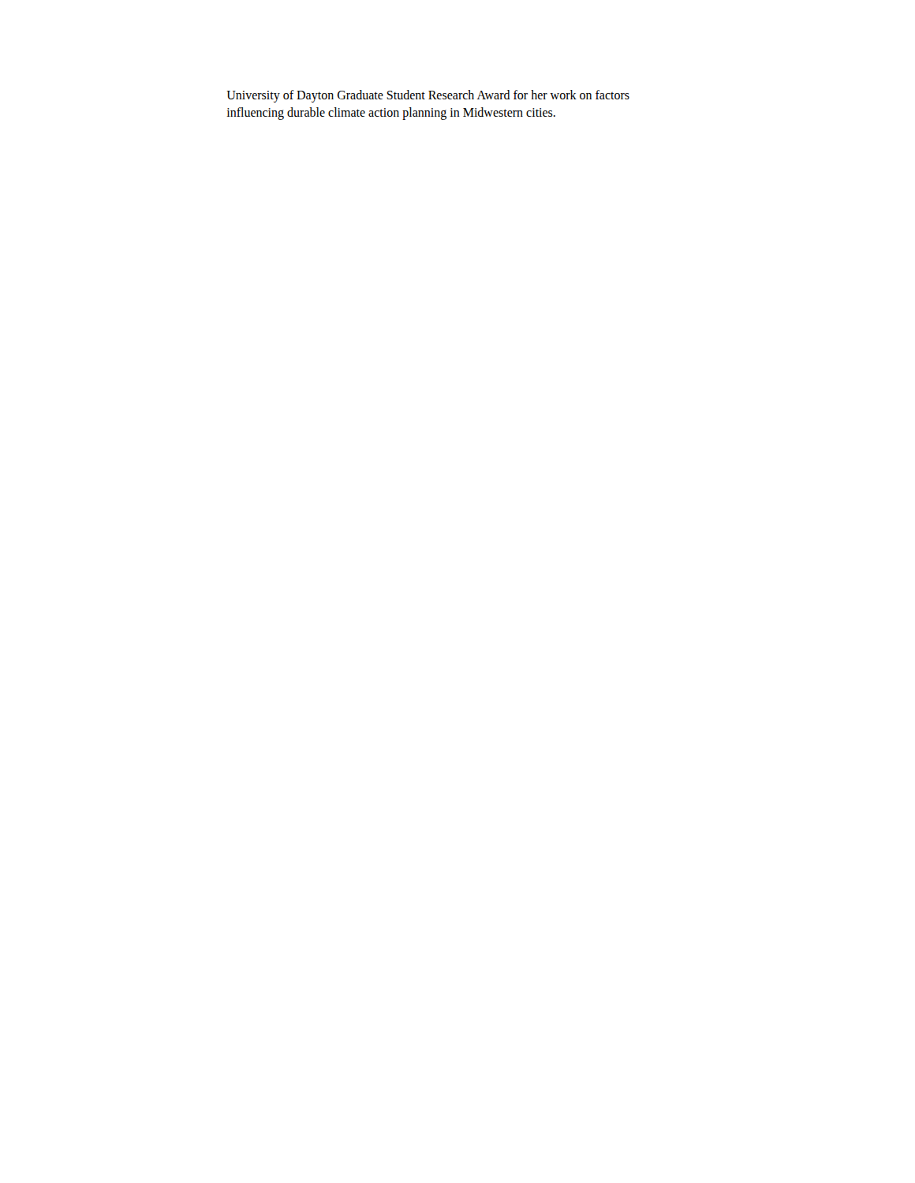University of Dayton Graduate Student Research Award for her work on factors influencing durable climate action planning in Midwestern cities.